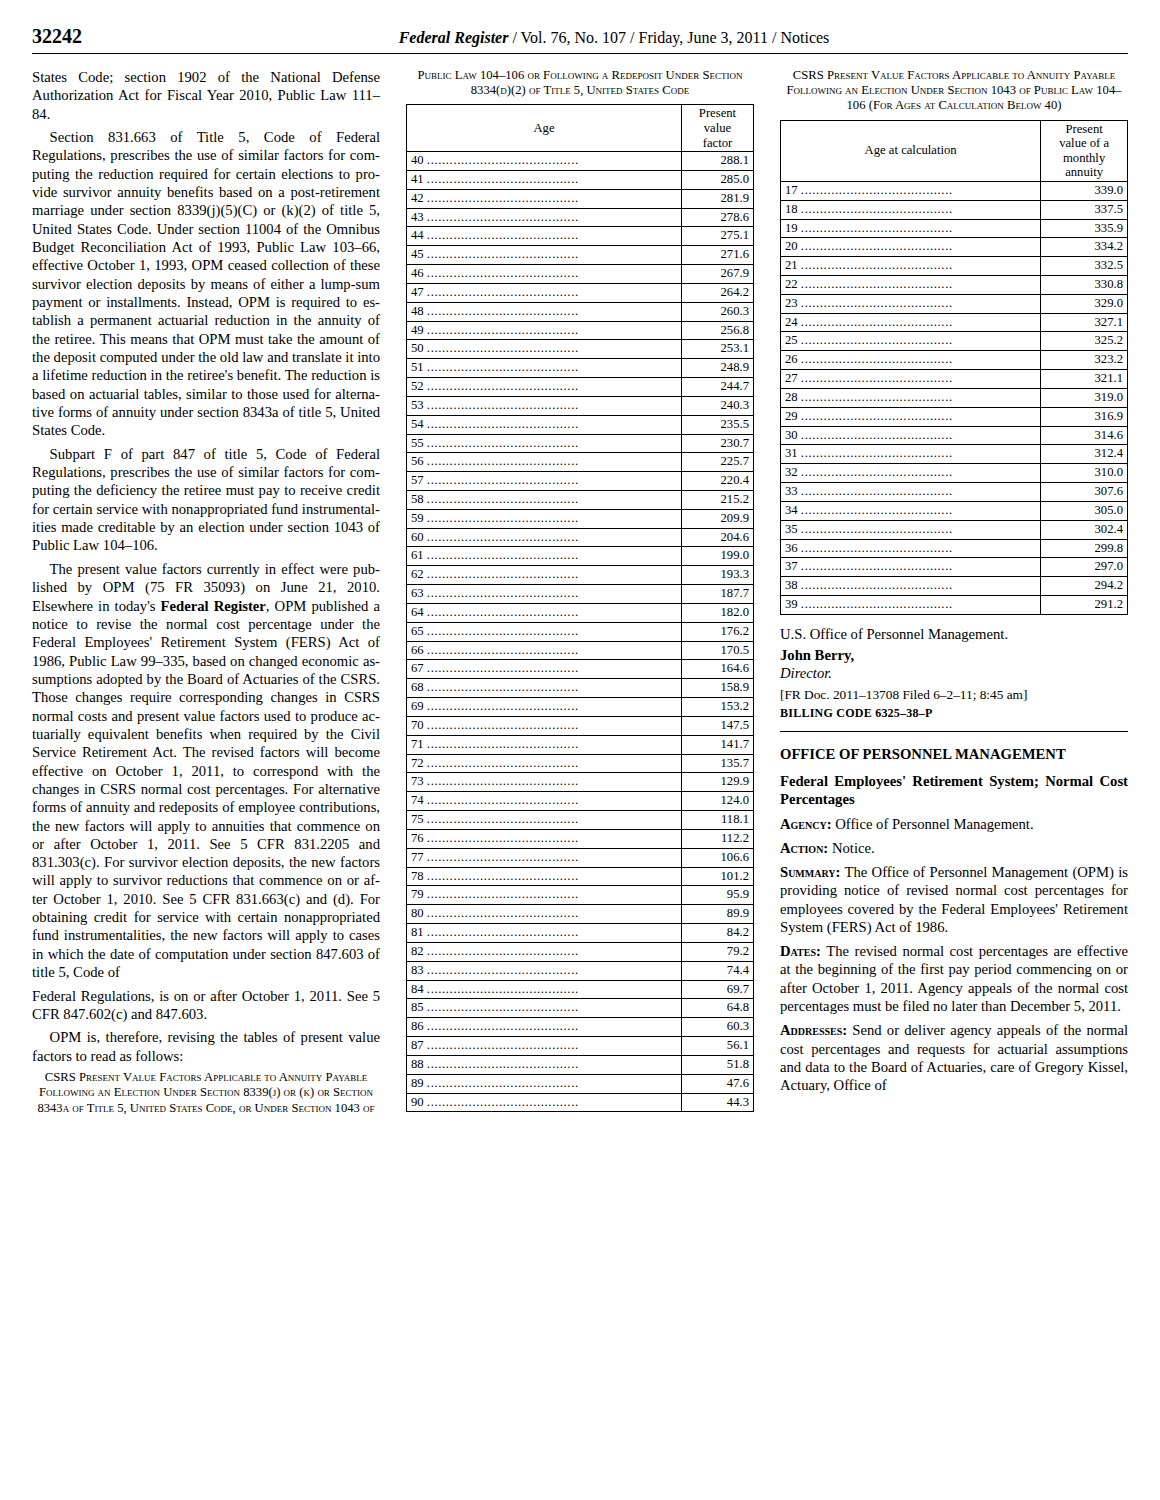32242
Federal Register / Vol. 76, No. 107 / Friday, June 3, 2011 / Notices
States Code; section 1902 of the National Defense Authorization Act for Fiscal Year 2010, Public Law 111–84.
Section 831.663 of Title 5, Code of Federal Regulations, prescribes the use of similar factors for computing the reduction required for certain elections to provide survivor annuity benefits based on a post-retirement marriage under section 8339(j)(5)(C) or (k)(2) of title 5, United States Code. Under section 11004 of the Omnibus Budget Reconciliation Act of 1993, Public Law 103–66, effective October 1, 1993, OPM ceased collection of these survivor election deposits by means of either a lump-sum payment or installments. Instead, OPM is required to establish a permanent actuarial reduction in the annuity of the retiree. This means that OPM must take the amount of the deposit computed under the old law and translate it into a lifetime reduction in the retiree's benefit. The reduction is based on actuarial tables, similar to those used for alternative forms of annuity under section 8343a of title 5, United States Code.
Subpart F of part 847 of title 5, Code of Federal Regulations, prescribes the use of similar factors for computing the deficiency the retiree must pay to receive credit for certain service with nonappropriated fund instrumentalities made creditable by an election under section 1043 of Public Law 104–106.
The present value factors currently in effect were published by OPM (75 FR 35093) on June 21, 2010. Elsewhere in today's Federal Register, OPM published a notice to revise the normal cost percentage under the Federal Employees' Retirement System (FERS) Act of 1986, Public Law 99–335, based on changed economic assumptions adopted by the Board of Actuaries of the CSRS. Those changes require corresponding changes in CSRS normal costs and present value factors used to produce actuarially equivalent benefits when required by the Civil Service Retirement Act. The revised factors will become effective on October 1, 2011, to correspond with the changes in CSRS normal cost percentages. For alternative forms of annuity and redeposits of employee contributions, the new factors will apply to annuities that commence on or after October 1, 2011. See 5 CFR 831.2205 and 831.303(c). For survivor election deposits, the new factors will apply to survivor reductions that commence on or after October 1, 2010. See 5 CFR 831.663(c) and (d). For obtaining credit for service with certain nonappropriated fund instrumentalities, the new factors will apply to cases in which the date of computation under section 847.603 of title 5, Code of
Federal Regulations, is on or after October 1, 2011. See 5 CFR 847.602(c) and 847.603.
OPM is, therefore, revising the tables of present value factors to read as follows:
CSRS P resent V alue F actors A pplicable to A nnuity P ayable F ollowing an E lection U nder S ection 8339(j) or (k) or S ection 8343a of T itle 5, U nited S tates C ode, or U nder S ection 1043 of P ublic L aw 104–106 or F ollowing a R edeposit U nder S ection 8334(d)(2) of T itle 5, U nited S tates C ode
| Age | Present value factor |
| --- | --- |
| 40 ........................................ | 288.1 |
| 41 ........................................ | 285.0 |
| 42 ........................................ | 281.9 |
| 43 ........................................ | 278.6 |
| 44 ........................................ | 275.1 |
| 45 ........................................ | 271.6 |
| 46 ........................................ | 267.9 |
| 47 ........................................ | 264.2 |
| 48 ........................................ | 260.3 |
| 49 ........................................ | 256.8 |
| 50 ........................................ | 253.1 |
| 51 ........................................ | 248.9 |
| 52 ........................................ | 244.7 |
| 53 ........................................ | 240.3 |
| 54 ........................................ | 235.5 |
| 55 ........................................ | 230.7 |
| 56 ........................................ | 225.7 |
| 57 ........................................ | 220.4 |
| 58 ........................................ | 215.2 |
| 59 ........................................ | 209.9 |
| 60 ........................................ | 204.6 |
| 61 ........................................ | 199.0 |
| 62 ........................................ | 193.3 |
| 63 ........................................ | 187.7 |
| 64 ........................................ | 182.0 |
| 65 ........................................ | 176.2 |
| 66 ........................................ | 170.5 |
| 67 ........................................ | 164.6 |
| 68 ........................................ | 158.9 |
| 69 ........................................ | 153.2 |
| 70 ........................................ | 147.5 |
| 71 ........................................ | 141.7 |
| 72 ........................................ | 135.7 |
| 73 ........................................ | 129.9 |
| 74 ........................................ | 124.0 |
| 75 ........................................ | 118.1 |
| 76 ........................................ | 112.2 |
| 77 ........................................ | 106.6 |
| 78 ........................................ | 101.2 |
| 79 ........................................ | 95.9 |
| 80 ........................................ | 89.9 |
| 81 ........................................ | 84.2 |
| 82 ........................................ | 79.2 |
| 83 ........................................ | 74.4 |
| 84 ........................................ | 69.7 |
| 85 ........................................ | 64.8 |
| 86 ........................................ | 60.3 |
| 87 ........................................ | 56.1 |
| 88 ........................................ | 51.8 |
| 89 ........................................ | 47.6 |
| 90 ........................................ | 44.3 |
CSRS P resent V alue F actors A pplicable to A nnuity P ayable F ollowing an E lection U nder S ection 1043 of P ublic L aw 104–106 (F or A ges at C alculation B elow 40)
| Age at calculation | Present value of a monthly annuity |
| --- | --- |
| 17 ........................................ | 339.0 |
| 18 ........................................ | 337.5 |
| 19 ........................................ | 335.9 |
| 20 ........................................ | 334.2 |
| 21 ........................................ | 332.5 |
| 22 ........................................ | 330.8 |
| 23 ........................................ | 329.0 |
| 24 ........................................ | 327.1 |
| 25 ........................................ | 325.2 |
| 26 ........................................ | 323.2 |
| 27 ........................................ | 321.1 |
| 28 ........................................ | 319.0 |
| 29 ........................................ | 316.9 |
| 30 ........................................ | 314.6 |
| 31 ........................................ | 312.4 |
| 32 ........................................ | 310.0 |
| 33 ........................................ | 307.6 |
| 34 ........................................ | 305.0 |
| 35 ........................................ | 302.4 |
| 36 ........................................ | 299.8 |
| 37 ........................................ | 297.0 |
| 38 ........................................ | 294.2 |
| 39 ........................................ | 291.2 |
U.S. Office of Personnel Management.
John Berry,
Director.
[FR Doc. 2011–13708 Filed 6–2–11; 8:45 am]
BILLING CODE 6325–38–P
OFFICE OF PERSONNEL MANAGEMENT
Federal Employees' Retirement System; Normal Cost Percentages
Agency: Office of Personnel Management.
Action: Notice.
Summary: The Office of Personnel Management (OPM) is providing notice of revised normal cost percentages for employees covered by the Federal Employees' Retirement System (FERS) Act of 1986.
Dates: The revised normal cost percentages are effective at the beginning of the first pay period commencing on or after October 1, 2011. Agency appeals of the normal cost percentages must be filed no later than December 5, 2011.
Addresses: Send or deliver agency appeals of the normal cost percentages and requests for actuarial assumptions and data to the Board of Actuaries, care of Gregory Kissel, Actuary, Office of